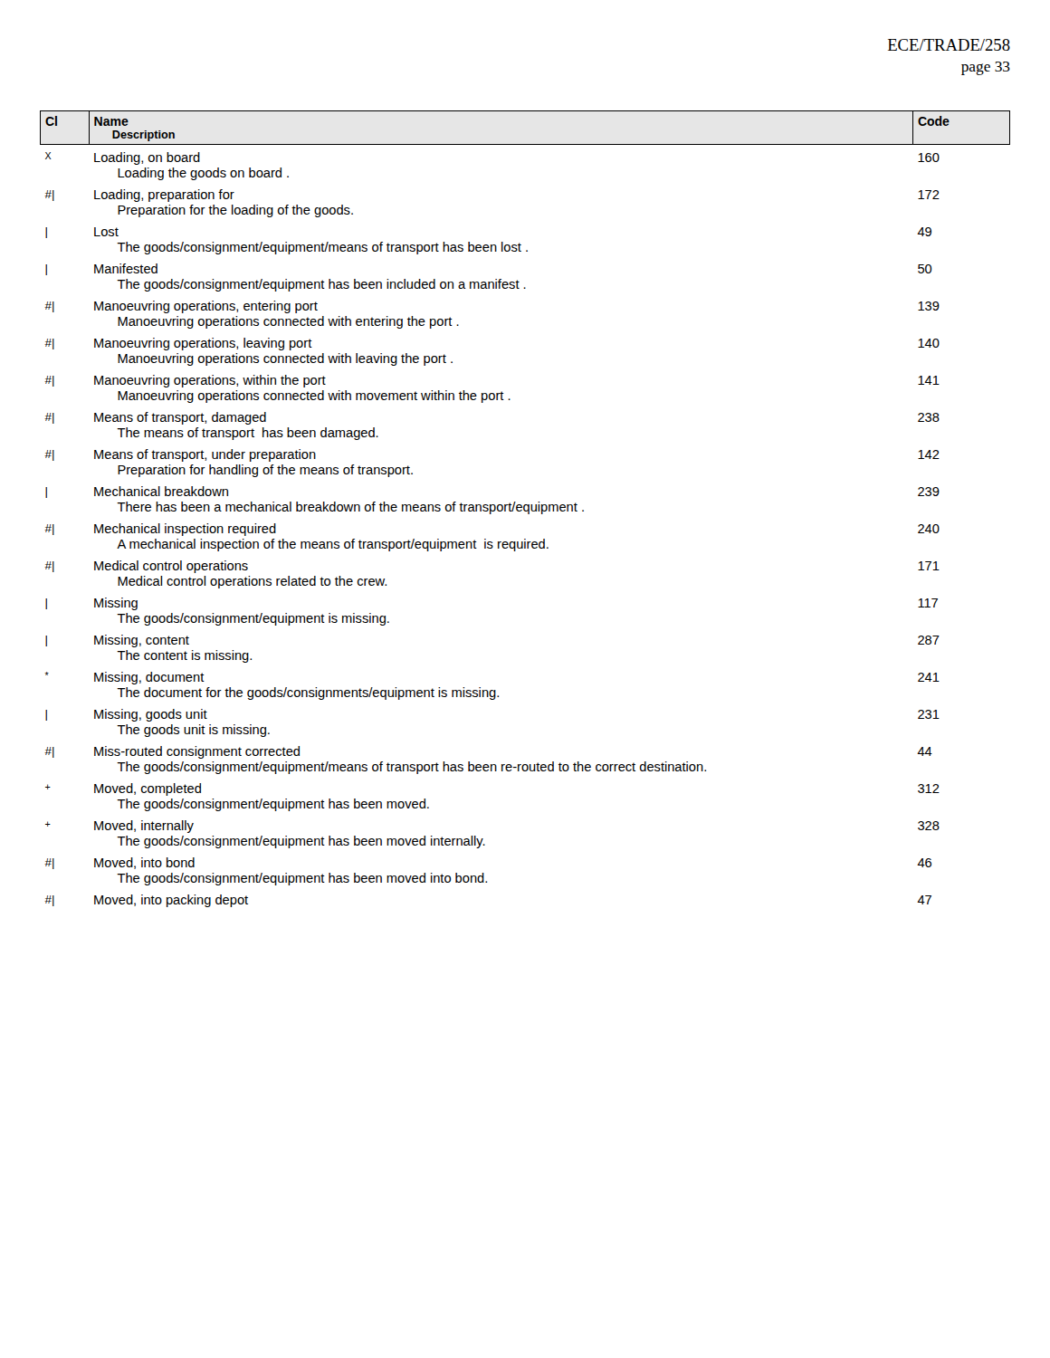ECE/TRADE/258
page 33
| Cl | Name Description | Code |
| --- | --- | --- |
| X | Loading, on board Loading the goods on board . | 160 |
| #/ | Loading, preparation for Preparation for the loading of the goods. | 172 |
| / | Lost The goods/consignment/equipment/means of transport has been lost . | 49 |
| / | Manifested The goods/consignment/equipment has been included on a manifest . | 50 |
| #/ | Manoeuvring operations, entering port Manoeuvring operations connected with entering the port . | 139 |
| #/ | Manoeuvring operations, leaving port Manoeuvring operations connected with leaving the port . | 140 |
| #/ | Manoeuvring operations, within the port Manoeuvring operations connected with movement within the port . | 141 |
| #/ | Means of transport, damaged The means of transport has been damaged. | 238 |
| #/ | Means of transport, under preparation Preparation for handling of the means of transport. | 142 |
| / | Mechanical breakdown There has been a mechanical breakdown of the means of transport/equipment . | 239 |
| #/ | Mechanical inspection required A mechanical inspection of the means of transport/equipment is required. | 240 |
| #/ | Medical control operations Medical control operations related to the crew. | 171 |
| / | Missing The goods/consignment/equipment is missing. | 117 |
| / | Missing, content The content is missing. | 287 |
| * | Missing, document The document for the goods/consignments/equipment is missing. | 241 |
| / | Missing, goods unit The goods unit is missing. | 231 |
| #/ | Miss-routed consignment corrected The goods/consignment/equipment/means of transport has been re-routed to the correct destination. | 44 |
| + | Moved, completed The goods/consignment/equipment has been moved. | 312 |
| + | Moved, internally The goods/consignment/equipment has been moved internally. | 328 |
| #/ | Moved, into bond The goods/consignment/equipment has been moved into bond. | 46 |
| #/ | Moved, into packing depot | 47 |